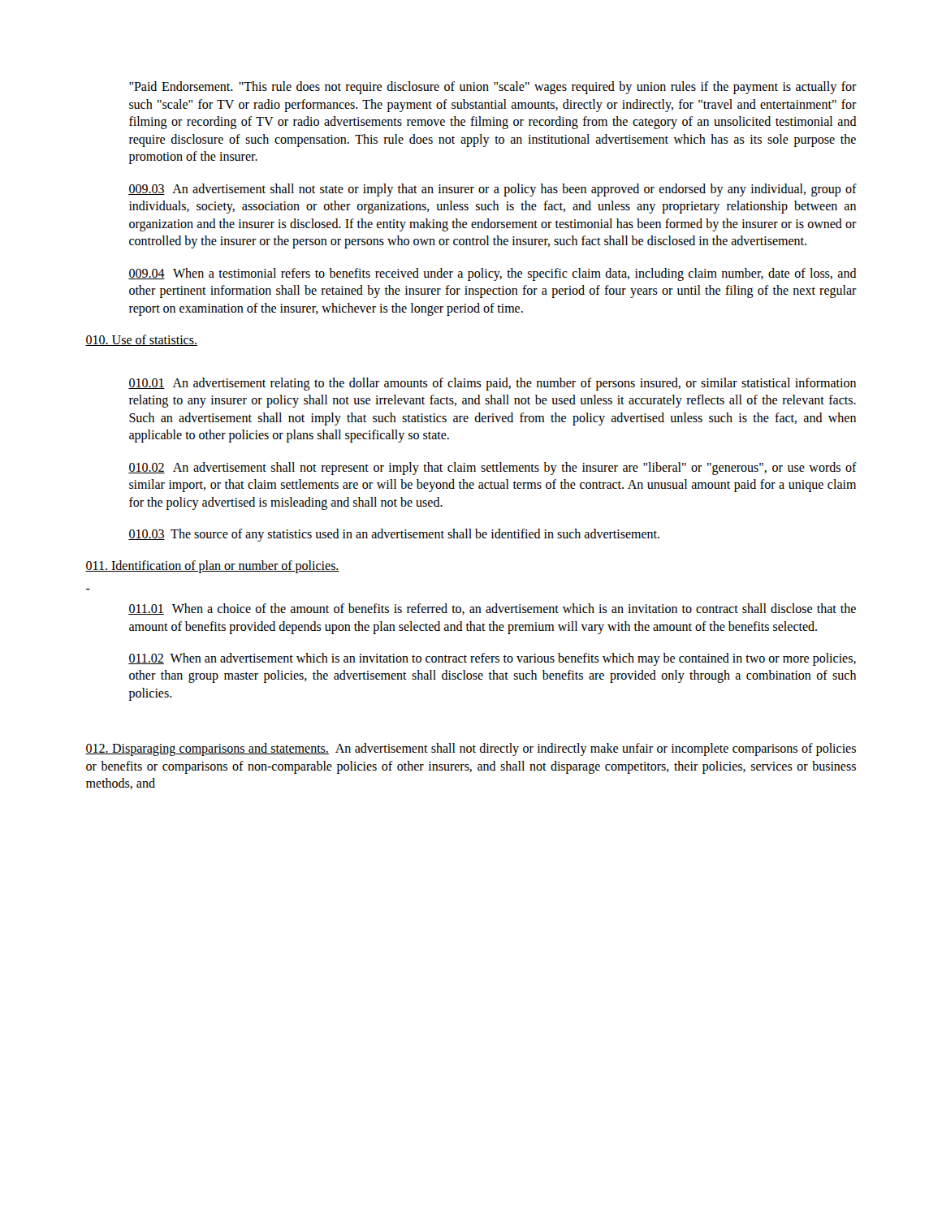"Paid Endorsement. "This rule does not require disclosure of union "scale" wages required by union rules if the payment is actually for such "scale" for TV or radio performances. The payment of substantial amounts, directly or indirectly, for "travel and entertainment" for filming or recording of TV or radio advertisements remove the filming or recording from the category of an unsolicited testimonial and require disclosure of such compensation. This rule does not apply to an institutional advertisement which has as its sole purpose the promotion of the insurer.
009.03 An advertisement shall not state or imply that an insurer or a policy has been approved or endorsed by any individual, group of individuals, society, association or other organizations, unless such is the fact, and unless any proprietary relationship between an organization and the insurer is disclosed. If the entity making the endorsement or testimonial has been formed by the insurer or is owned or controlled by the insurer or the person or persons who own or control the insurer, such fact shall be disclosed in the advertisement.
009.04 When a testimonial refers to benefits received under a policy, the specific claim data, including claim number, date of loss, and other pertinent information shall be retained by the insurer for inspection for a period of four years or until the filing of the next regular report on examination of the insurer, whichever is the longer period of time.
010. Use of statistics.
010.01 An advertisement relating to the dollar amounts of claims paid, the number of persons insured, or similar statistical information relating to any insurer or policy shall not use irrelevant facts, and shall not be used unless it accurately reflects all of the relevant facts. Such an advertisement shall not imply that such statistics are derived from the policy advertised unless such is the fact, and when applicable to other policies or plans shall specifically so state.
010.02 An advertisement shall not represent or imply that claim settlements by the insurer are "liberal" or "generous", or use words of similar import, or that claim settlements are or will be beyond the actual terms of the contract. An unusual amount paid for a unique claim for the policy advertised is misleading and shall not be used.
010.03 The source of any statistics used in an advertisement shall be identified in such advertisement.
011. Identification of plan or number of policies.
-
011.01 When a choice of the amount of benefits is referred to, an advertisement which is an invitation to contract shall disclose that the amount of benefits provided depends upon the plan selected and that the premium will vary with the amount of the benefits selected.
011.02 When an advertisement which is an invitation to contract refers to various benefits which may be contained in two or more policies, other than group master policies, the advertisement shall disclose that such benefits are provided only through a combination of such policies.
012. Disparaging comparisons and statements. An advertisement shall not directly or indirectly make unfair or incomplete comparisons of policies or benefits or comparisons of non-comparable policies of other insurers, and shall not disparage competitors, their policies, services or business methods, and